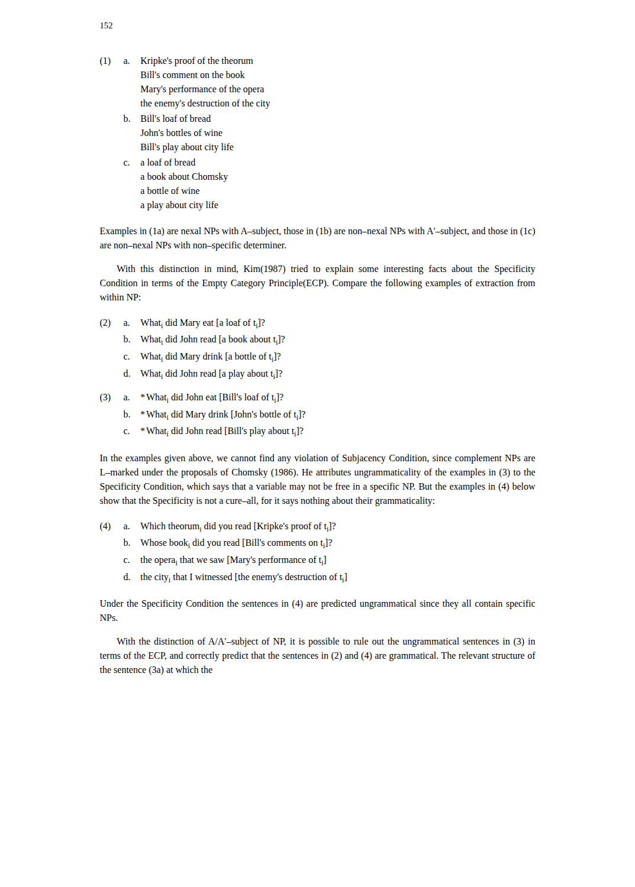152
(1)
a.
Kripke's proof of the theorum
Bill's comment on the book
Mary's performance of the opera
the enemy's destruction of the city
b.
Bill's loaf of bread
John's bottles of wine
Bill's play about city life
c.
a loaf of bread
a book about Chomsky
a bottle of wine
a play about city life
Examples in (1a) are nexal NPs with A–subject, those in (1b) are non–nexal NPs with A′–subject, and those in (1c) are non–nexal NPs with non–specific determiner.
With this distinction in mind, Kim(1987) tried to explain some interesting facts about the Specificity Condition in terms of the Empty Category Principle(ECP). Compare the following examples of extraction from within NP:
(2)
a. Whati did Mary eat [a loaf of ti]?
b. Whati did John read [a book about ti]?
c. Whati did Mary drink [a bottle of ti]?
d. Whati did John read [a play about ti]?
(3)
a.*Whati did John eat [Bill's loaf of ti]?
b.*Whati did Mary drink [John's bottle of ti]?
c.*Whati did John read [Bill's play about ti]?
In the examples given above, we cannot find any violation of Subjacency Condition, since complement NPs are L–marked under the proposals of Chomsky (1986). He attributes ungrammaticality of the examples in (3) to the Specificity Condition, which says that a variable may not be free in a specific NP. But the examples in (4) below show that the Specificity is not a cure–all, for it says nothing about their grammaticality:
(4)
a. Which theorumi did you read [Kripke's proof of ti]?
b. Whose booki did you read [Bill's comments on ti]?
c. the operai that we saw [Mary's performance of ti]
d. the cityi that I witnessed [the enemy's destruction of ti]
Under the Specificity Condition the sentences in (4) are predicted ungrammatical since they all contain specific NPs.
With the distinction of A/A′–subject of NP, it is possible to rule out the ungrammatical sentences in (3) in terms of the ECP, and correctly predict that the sentences in (2) and (4) are grammatical. The relevant structure of the sentence (3a) at which the